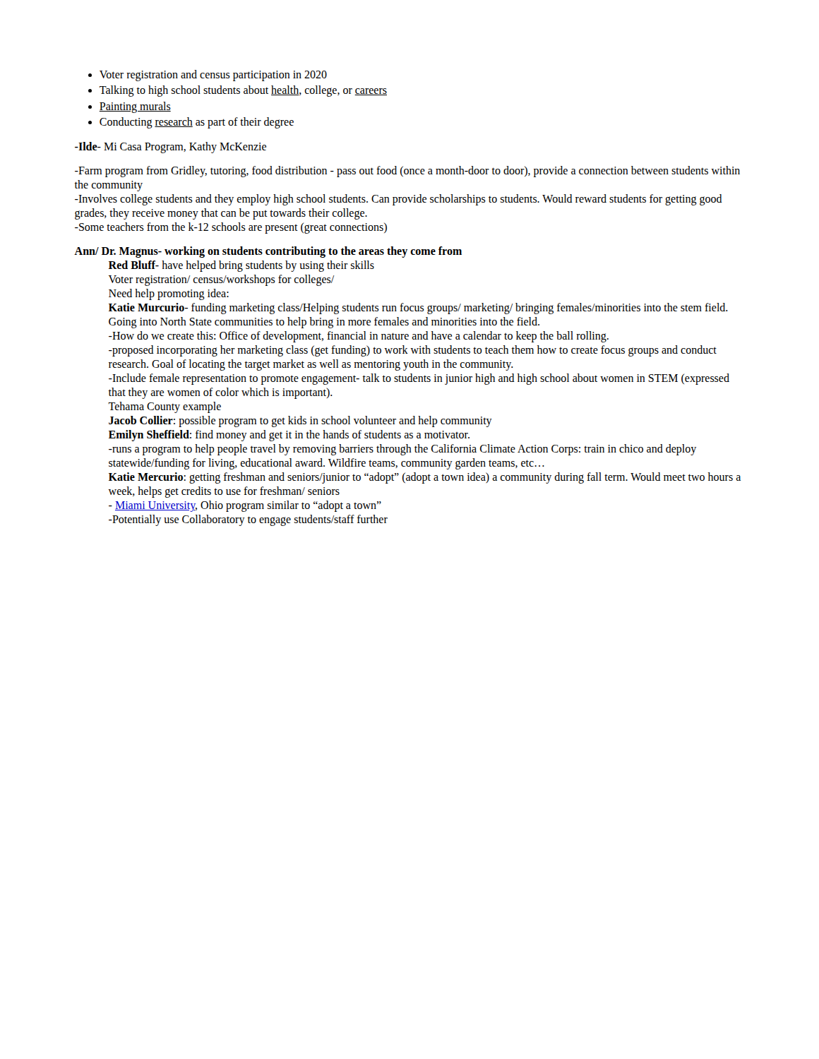Voter registration and census participation in 2020
Talking to high school students about health, college, or careers
Painting murals
Conducting research as part of their degree
-Ilde- Mi Casa Program, Kathy McKenzie
-Farm program from Gridley, tutoring, food distribution - pass out food (once a month-door to door), provide a connection between students within the community
-Involves college students and they employ high school students. Can provide scholarships to students. Would reward students for getting good grades, they receive money that can be put towards their college.
-Some teachers from the k-12 schools are present (great connections)
Ann/ Dr. Magnus- working on students contributing to the areas they come from
Red Bluff- have helped bring students by using their skills
Voter registration/ census/workshops for colleges/
Need help promoting idea:
Katie Murcurio- funding marketing class/Helping students run focus groups/ marketing/ bringing females/minorities into the stem field. Going into North State communities to help bring in more females and minorities into the field.
-How do we create this: Office of development, financial in nature and have a calendar to keep the ball rolling.
-proposed incorporating her marketing class (get funding) to work with students to teach them how to create focus groups and conduct research. Goal of locating the target market as well as mentoring youth in the community.
-Include female representation to promote engagement- talk to students in junior high and high school about women in STEM (expressed that they are women of color which is important).
Tehama County example
Jacob Collier: possible program to get kids in school volunteer and help community
Emilyn Sheffield: find money and get it in the hands of students as a motivator.
-runs a program to help people travel by removing barriers through the California Climate Action Corps: train in chico and deploy statewide/funding for living, educational award. Wildfire teams, community garden teams, etc…
Katie Mercurio: getting freshman and seniors/junior to “adopt” (adopt a town idea) a community during fall term. Would meet two hours a week, helps get credits to use for freshman/ seniors
- Miami University, Ohio program similar to “adopt a town”
-Potentially use Collaboratory to engage students/staff further